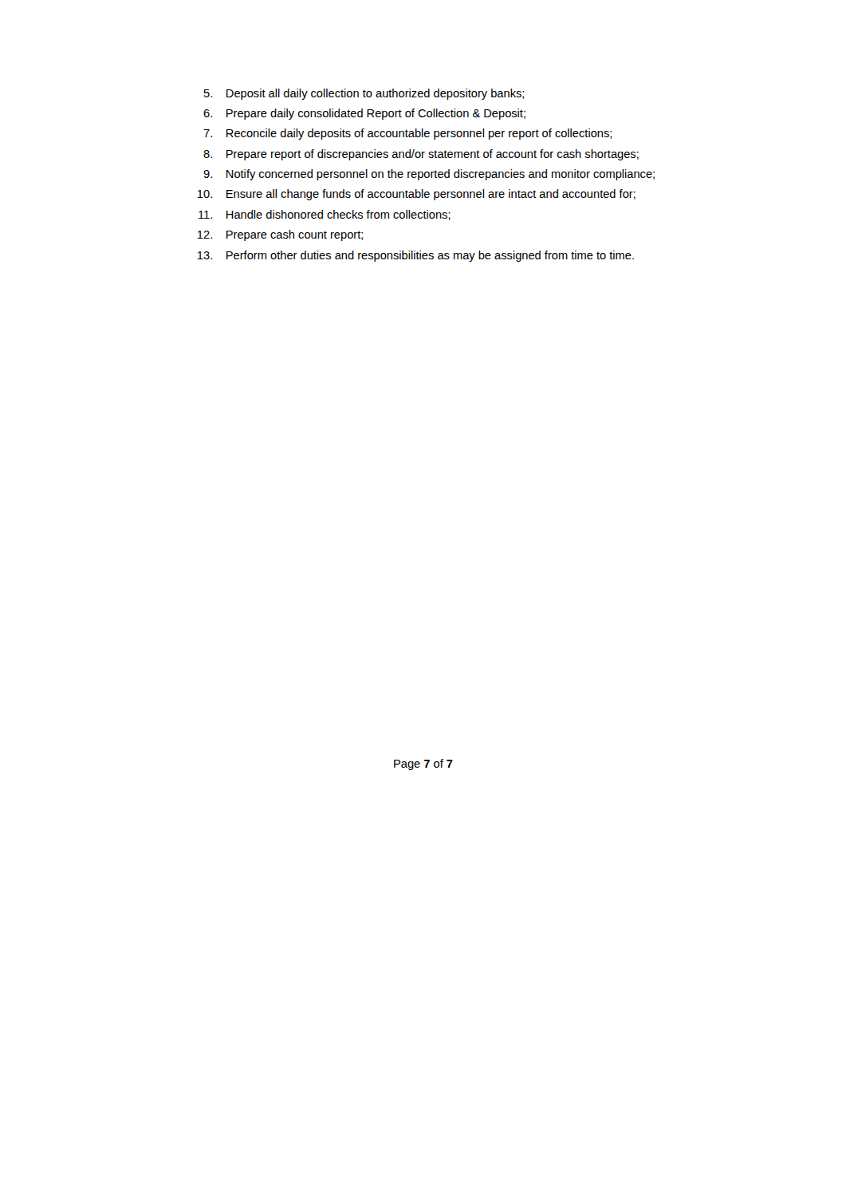Deposit all daily collection to authorized depository banks;
Prepare daily consolidated Report of Collection & Deposit;
Reconcile daily deposits of accountable personnel per report of collections;
Prepare report of discrepancies and/or statement of account for cash shortages;
Notify concerned personnel on the reported discrepancies and monitor compliance;
Ensure all change funds of accountable personnel are intact and accounted for;
Handle dishonored checks from collections;
Prepare cash count report;
Perform other duties and responsibilities as may be assigned from time to time.
Page 7 of 7